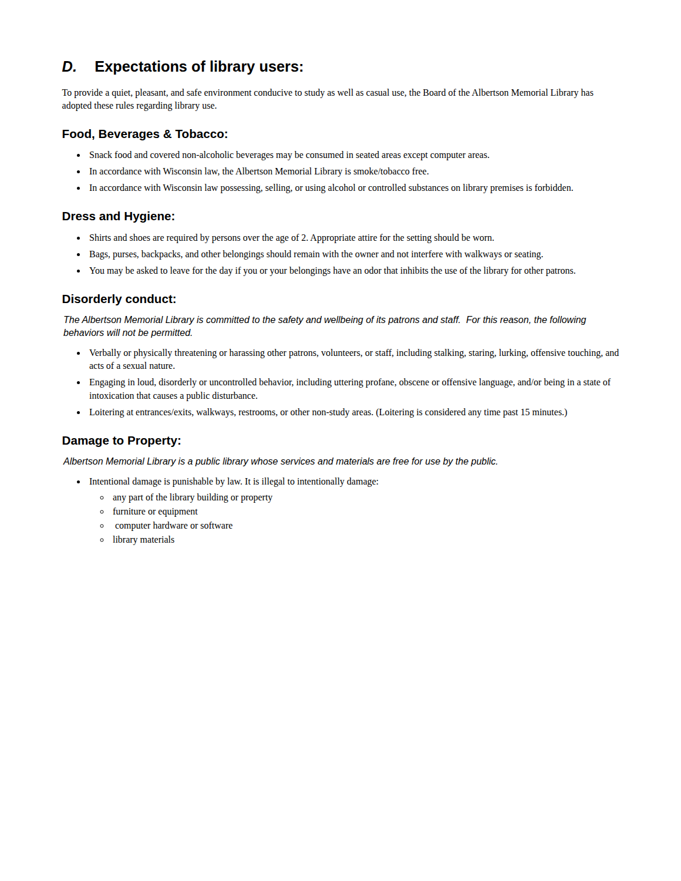D. Expectations of library users:
To provide a quiet, pleasant, and safe environment conducive to study as well as casual use, the Board of the Albertson Memorial Library has adopted these rules regarding library use.
Food, Beverages & Tobacco:
Snack food and covered non-alcoholic beverages may be consumed in seated areas except computer areas.
In accordance with Wisconsin law, the Albertson Memorial Library is smoke/tobacco free.
In accordance with Wisconsin law possessing, selling, or using alcohol or controlled substances on library premises is forbidden.
Dress and Hygiene:
Shirts and shoes are required by persons over the age of 2. Appropriate attire for the setting should be worn.
Bags, purses, backpacks, and other belongings should remain with the owner and not interfere with walkways or seating.
You may be asked to leave for the day if you or your belongings have an odor that inhibits the use of the library for other patrons.
Disorderly conduct:
The Albertson Memorial Library is committed to the safety and wellbeing of its patrons and staff. For this reason, the following behaviors will not be permitted.
Verbally or physically threatening or harassing other patrons, volunteers, or staff, including stalking, staring, lurking, offensive touching, and acts of a sexual nature.
Engaging in loud, disorderly or uncontrolled behavior, including uttering profane, obscene or offensive language, and/or being in a state of intoxication that causes a public disturbance.
Loitering at entrances/exits, walkways, restrooms, or other non-study areas. (Loitering is considered any time past 15 minutes.)
Damage to Property:
Albertson Memorial Library is a public library whose services and materials are free for use by the public.
Intentional damage is punishable by law. It is illegal to intentionally damage:
any part of the library building or property
furniture or equipment
computer hardware or software
library materials